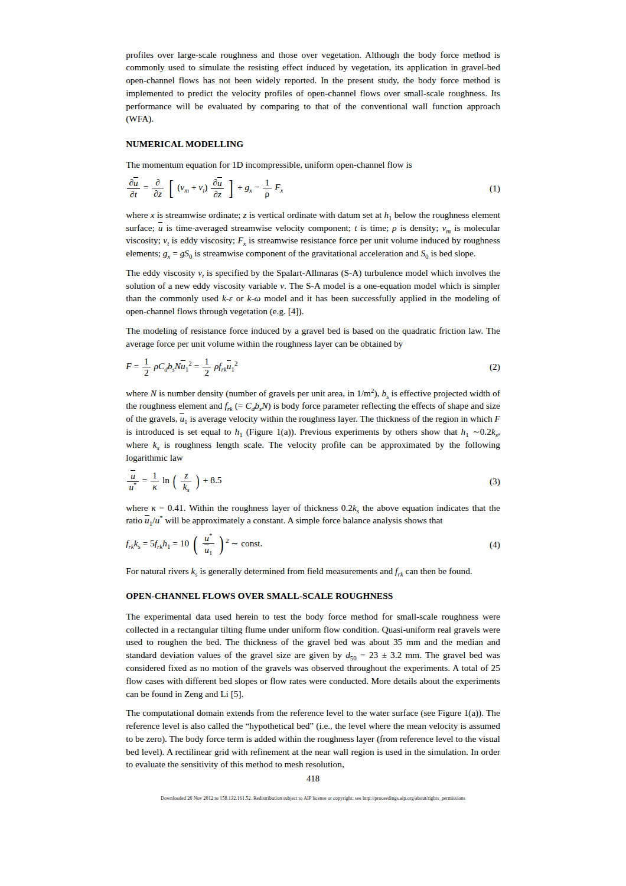profiles over large-scale roughness and those over vegetation. Although the body force method is commonly used to simulate the resisting effect induced by vegetation, its application in gravel-bed open-channel flows has not been widely reported. In the present study, the body force method is implemented to predict the velocity profiles of open-channel flows over small-scale roughness. Its performance will be evaluated by comparing to that of the conventional wall function approach (WFA).
Numerical Modelling
The momentum equation for 1D incompressible, uniform open-channel flow is
∂u∂t = ∂∂z [ (νm + νt) ∂u∂z ] + gx − 1 ρ Fx
(1)
where x is streamwise ordinate; z is vertical ordinate with datum set at h1 below the roughness element surface; u is time-averaged streamwise velocity component; t is time; ρ is density; νm is molecular viscosity; νt is eddy viscosity; Fx is streamwise resistance force per unit volume induced by roughness elements; gx = gS0 is streamwise component of the gravitational acceleration and S0 is bed slope.
The eddy viscosity νt is specified by the Spalart-Allmaras (S-A) turbulence model which involves the solution of a new eddy viscosity variable ν. The S-A model is a one-equation model which is simpler than the commonly used k-ε or k-ω model and it has been successfully applied in the modeling of open-channel flows through vegetation (e.g. [4]).
The modeling of resistance force induced by a gravel bed is based on the quadratic friction law. The average force per unit volume within the roughness layer can be obtained by
F = 12 ρCdbsN u12 = 12 ρfrk u12
(2)
where N is number density (number of gravels per unit area, in 1/m2), bs is effective projected width of the roughness element and frk (= CdbsN) is body force parameter reflecting the effects of shape and size of the gravels, u1 is average velocity within the roughness layer. The thickness of the region in which F is introduced is set equal to h1 (Figure 1(a)). Previous experiments by others show that h1 ∼0.2ks, where ks is roughness length scale. The velocity profile can be approximated by the following logarithmic law
uu* = 1 κ ln ( zks ) + 8.5
(3)
where κ = 0.41. Within the roughness layer of thickness 0.2ks the above equation indicates that the ratio u1/u* will be approximately a constant. A simple force balance analysis shows that
frkks = 5frkh1 = 10 ( u*u1 )2 ∼ const.
(4)
For natural rivers ks is generally determined from field measurements and frk can then be found.
Open-Channel Flows over Small-Scale Roughness
The experimental data used herein to test the body force method for small-scale roughness were collected in a rectangular tilting flume under uniform flow condition. Quasi-uniform real gravels were used to roughen the bed. The thickness of the gravel bed was about 35 mm and the median and standard deviation values of the gravel size are given by d50 = 23 ± 3.2 mm. The gravel bed was considered fixed as no motion of the gravels was observed throughout the experiments. A total of 25 flow cases with different bed slopes or flow rates were conducted. More details about the experiments can be found in Zeng and Li [5].
The computational domain extends from the reference level to the water surface (see Figure 1(a)). The reference level is also called the “hypothetical bed” (i.e., the level where the mean velocity is assumed to be zero). The body force term is added within the roughness layer (from reference level to the visual bed level). A rectilinear grid with refinement at the near wall region is used in the simulation. In order to evaluate the sensitivity of this method to mesh resolution,
418
Downloaded 26 Nov 2012 to 158.132.161.52. Redistribution subject to AIP license or copyright; see http://proceedings.aip.org/about/rights_permissions